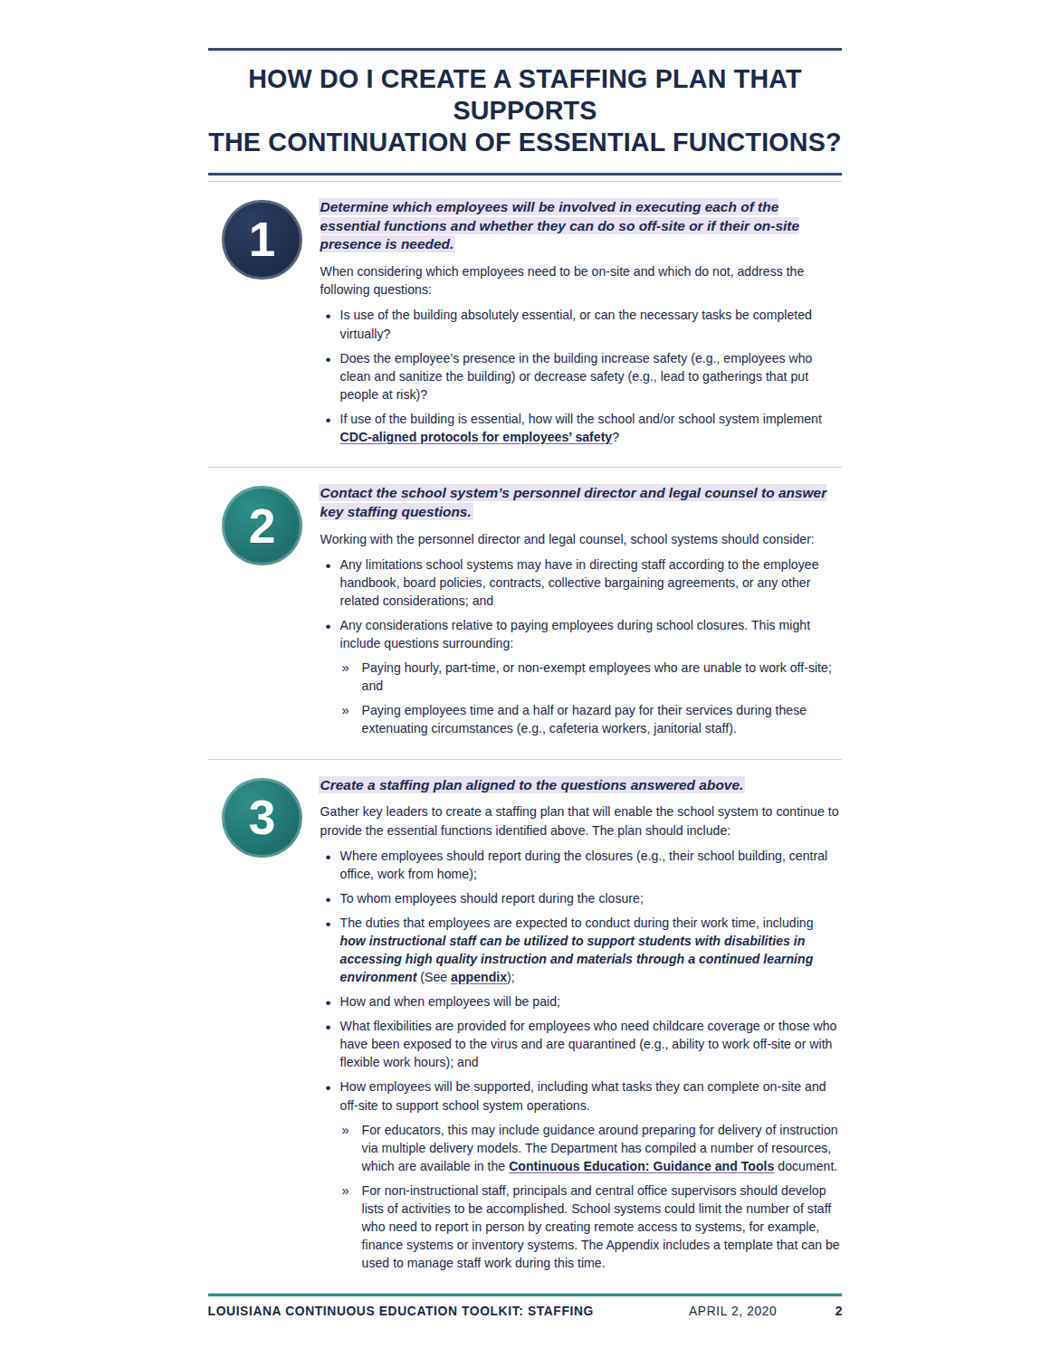HOW DO I CREATE A STAFFING PLAN THAT SUPPORTS
THE CONTINUATION OF ESSENTIAL FUNCTIONS?
1
Determine which employees will be involved in executing each of the essential functions and whether they can do so off-site or if their on-site presence is needed.
When considering which employees need to be on-site and which do not, address the following questions:
Is use of the building absolutely essential, or can the necessary tasks be completed virtually?
Does the employee’s presence in the building increase safety (e.g., employees who clean and sanitize the building) or decrease safety (e.g., lead to gatherings that put people at risk)?
If use of the building is essential, how will the school and/or school system implement CDC-aligned protocols for employees’ safety?
2
Contact the school system’s personnel director and legal counsel to answer key staffing questions.
Working with the personnel director and legal counsel, school systems should consider:
Any limitations school systems may have in directing staff according to the employee handbook, board policies, contracts, collective bargaining agreements, or any other related considerations; and
Any considerations relative to paying employees during school closures. This might include questions surrounding:
Paying hourly, part-time, or non-exempt employees who are unable to work off-site; and
Paying employees time and a half or hazard pay for their services during these extenuating circumstances (e.g., cafeteria workers, janitorial staff).
3
Create a staffing plan aligned to the questions answered above.
Gather key leaders to create a staffing plan that will enable the school system to continue to provide the essential functions identified above. The plan should include:
Where employees should report during the closures (e.g., their school building, central office, work from home);
To whom employees should report during the closure;
The duties that employees are expected to conduct during their work time, including how instructional staff can be utilized to support students with disabilities in accessing high quality instruction and materials through a continued learning environment (See appendix);
How and when employees will be paid;
What flexibilities are provided for employees who need childcare coverage or those who have been exposed to the virus and are quarantined (e.g., ability to work off-site or with flexible work hours); and
How employees will be supported, including what tasks they can complete on-site and off-site to support school system operations.
For educators, this may include guidance around preparing for delivery of instruction via multiple delivery models. The Department has compiled a number of resources, which are available in the Continuous Education: Guidance and Tools document.
For non-instructional staff, principals and central office supervisors should develop lists of activities to be accomplished. School systems could limit the number of staff who need to report in person by creating remote access to systems, for example, finance systems or inventory systems. The Appendix includes a template that can be used to manage staff work during this time.
Louisiana Continuous Education Toolkit: Staffing
APRIL 2, 2020
2